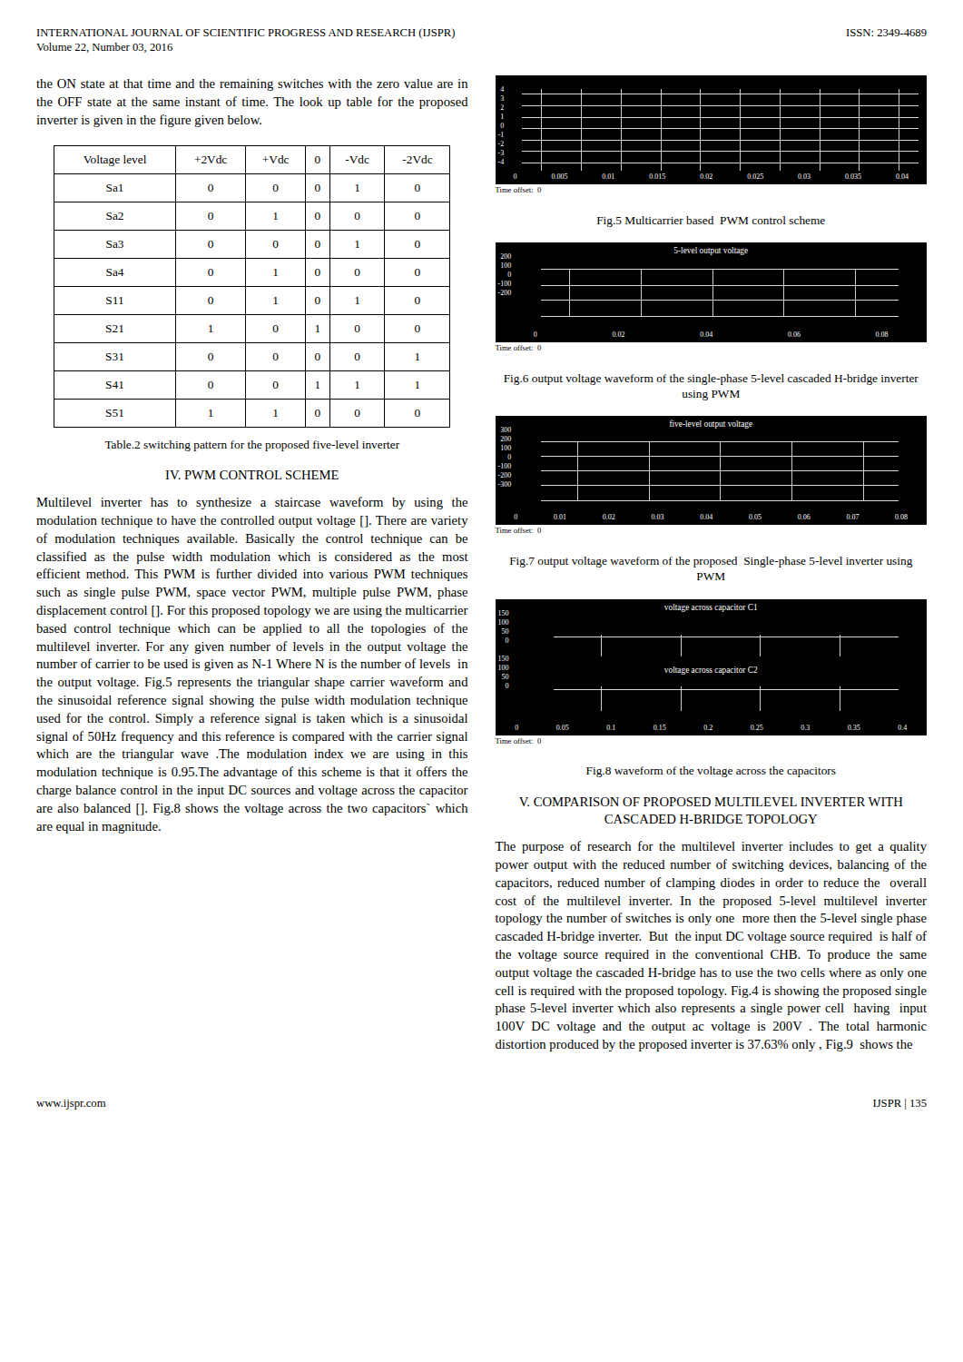INTERNATIONAL JOURNAL OF SCIENTIFIC PROGRESS AND RESEARCH (IJSPR)
Volume 22, Number 03, 2016
ISSN: 2349-4689
the ON state at that time and the remaining switches with the zero value are in the OFF state at the same instant of time. The look up table for the proposed inverter is given in the figure given below.
| Voltage level | +2Vdc | +Vdc | 0 | -Vdc | -2Vdc |
| --- | --- | --- | --- | --- | --- |
| Sa1 | 0 | 0 | 0 | 1 | 0 |
| Sa2 | 0 | 1 | 0 | 0 | 0 |
| Sa3 | 0 | 0 | 0 | 1 | 0 |
| Sa4 | 0 | 1 | 0 | 0 | 0 |
| S11 | 0 | 1 | 0 | 1 | 0 |
| S21 | 1 | 0 | 1 | 0 | 0 |
| S31 | 0 | 0 | 0 | 0 | 1 |
| S41 | 0 | 0 | 1 | 1 | 1 |
| S51 | 1 | 1 | 0 | 0 | 0 |
Table.2 switching pattern for the proposed five-level inverter
IV. PWM Control Scheme
Multilevel inverter has to synthesize a staircase waveform by using the modulation technique to have the controlled output voltage []. There are variety of modulation techniques available. Basically the control technique can be classified as the pulse width modulation which is considered as the most efficient method. This PWM is further divided into various PWM techniques such as single pulse PWM, space vector PWM, multiple pulse PWM, phase displacement control []. For this proposed topology we are using the multicarrier based control technique which can be applied to all the topologies of the multilevel inverter. For any given number of levels in the output voltage the number of carrier to be used is given as N-1 Where N is the number of levels in the output voltage. Fig.5 represents the triangular shape carrier waveform and the sinusoidal reference signal showing the pulse width modulation technique used for the control. Simply a reference signal is taken which is a sinusoidal signal of 50Hz frequency and this reference is compared with the carrier signal which are the triangular wave .The modulation index we are using in this modulation technique is 0.95.The advantage of this scheme is that it offers the charge balance control in the input DC sources and voltage across the capacitor are also balanced []. Fig.8 shows the voltage across the two capacitors` which are equal in magnitude.
4
3
2
1
0
-1
-2
-3
-4
00.0050.010.0150.020.0250.030.0350.04
Time offset: 0
Fig.5 Multicarrier based PWM control scheme
5-level output voltage
200
100
0
-100
-200
00.020.040.060.08
Time offset: 0
Fig.6 output voltage waveform of the single-phase 5-level cascaded H-bridge inverter using PWM
five-level output voltage
300
200
100
0
-100
-200
-300
00.010.020.030.040.050.060.070.08
Time offset: 0
Fig.7 output voltage waveform of the proposed Single-phase 5-level inverter using PWM
voltage across capacitor C1
150
100
50
0
150
100
50
0
voltage across capacitor C2
00.050.10.150.20.250.30.350.4
Time offset: 0
Fig.8 waveform of the voltage across the capacitors
V. Comparison of Proposed Multilevel Inverter with Cascaded H-Bridge Topology
The purpose of research for the multilevel inverter includes to get a quality power output with the reduced number of switching devices, balancing of the capacitors, reduced number of clamping diodes in order to reduce the overall cost of the multilevel inverter. In the proposed 5-level multilevel inverter topology the number of switches is only one more then the 5-level single phase cascaded H-bridge inverter. But the input DC voltage source required is half of the voltage source required in the conventional CHB. To produce the same output voltage the cascaded H-bridge has to use the two cells where as only one cell is required with the proposed topology. Fig.4 is showing the proposed single phase 5-level inverter which also represents a single power cell having input 100V DC voltage and the output ac voltage is 200V . The total harmonic distortion produced by the proposed inverter is 37.63% only , Fig.9 shows the
www.ijspr.com
IJSPR | 135